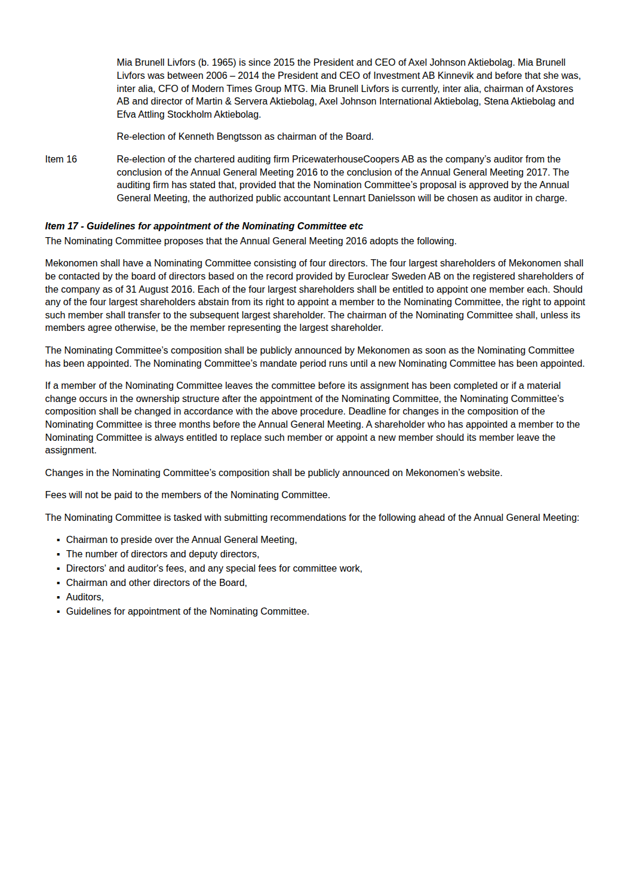Mia Brunell Livfors (b. 1965) is since 2015 the President and CEO of Axel Johnson Aktiebolag. Mia Brunell Livfors was between 2006 – 2014 the President and CEO of Investment AB Kinnevik and before that she was, inter alia, CFO of Modern Times Group MTG. Mia Brunell Livfors is currently, inter alia, chairman of Axstores AB and director of Martin & Servera Aktiebolag, Axel Johnson International Aktiebolag, Stena Aktiebolag and Efva Attling Stockholm Aktiebolag.
Re-election of Kenneth Bengtsson as chairman of the Board.
Item 16
Re-election of the chartered auditing firm PricewaterhouseCoopers AB as the company’s auditor from the conclusion of the Annual General Meeting 2016 to the conclusion of the Annual General Meeting 2017. The auditing firm has stated that, provided that the Nomination Committee’s proposal is approved by the Annual General Meeting, the authorized public accountant Lennart Danielsson will be chosen as auditor in charge.
Item 17 - Guidelines for appointment of the Nominating Committee etc
The Nominating Committee proposes that the Annual General Meeting 2016 adopts the following.
Mekonomen shall have a Nominating Committee consisting of four directors. The four largest shareholders of Mekonomen shall be contacted by the board of directors based on the record provided by Euroclear Sweden AB on the registered shareholders of the company as of 31 August 2016. Each of the four largest shareholders shall be entitled to appoint one member each. Should any of the four largest shareholders abstain from its right to appoint a member to the Nominating Committee, the right to appoint such member shall transfer to the subsequent largest shareholder. The chairman of the Nominating Committee shall, unless its members agree otherwise, be the member representing the largest shareholder.
The Nominating Committee’s composition shall be publicly announced by Mekonomen as soon as the Nominating Committee has been appointed. The Nominating Committee’s mandate period runs until a new Nominating Committee has been appointed.
If a member of the Nominating Committee leaves the committee before its assignment has been completed or if a material change occurs in the ownership structure after the appointment of the Nominating Committee, the Nominating Committee’s composition shall be changed in accordance with the above procedure. Deadline for changes in the composition of the Nominating Committee is three months before the Annual General Meeting. A shareholder who has appointed a member to the Nominating Committee is always entitled to replace such member or appoint a new member should its member leave the assignment.
Changes in the Nominating Committee’s composition shall be publicly announced on Mekonomen’s website.
Fees will not be paid to the members of the Nominating Committee.
The Nominating Committee is tasked with submitting recommendations for the following ahead of the Annual General Meeting:
Chairman to preside over the Annual General Meeting,
The number of directors and deputy directors,
Directors' and auditor's fees, and any special fees for committee work,
Chairman and other directors of the Board,
Auditors,
Guidelines for appointment of the Nominating Committee.